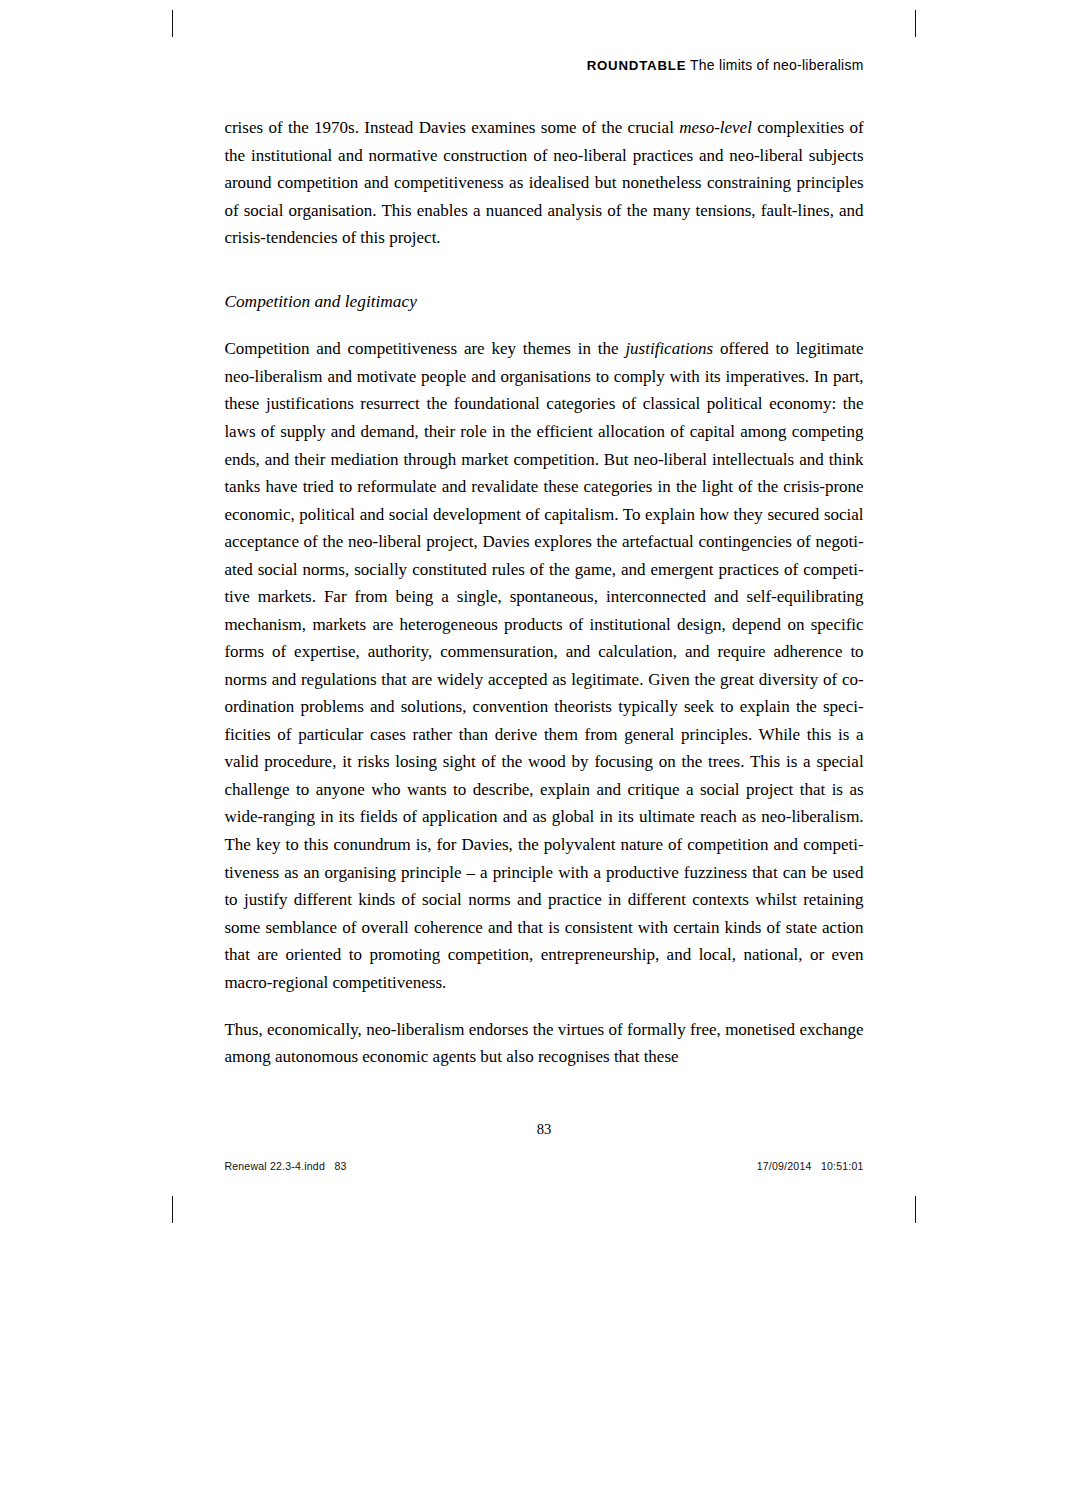Roundtable The limits of neo-liberalism
crises of the 1970s. Instead Davies examines some of the crucial meso-level complexities of the institutional and normative construction of neo-liberal practices and neo-liberal subjects around competition and competitiveness as idealised but nonetheless constraining principles of social organisation. This enables a nuanced analysis of the many tensions, fault-lines, and crisis-tendencies of this project.
Competition and legitimacy
Competition and competitiveness are key themes in the justifications offered to legitimate neo-liberalism and motivate people and organisations to comply with its imperatives. In part, these justifications resurrect the foundational categories of classical political economy: the laws of supply and demand, their role in the efficient allocation of capital among competing ends, and their mediation through market competition. But neo-liberal intellectuals and think tanks have tried to reformulate and revalidate these categories in the light of the crisis-prone economic, political and social development of capitalism. To explain how they secured social acceptance of the neo-liberal project, Davies explores the artefactual contingencies of negotiated social norms, socially constituted rules of the game, and emergent practices of competitive markets. Far from being a single, spontaneous, interconnected and self-equilibrating mechanism, markets are heterogeneous products of institutional design, depend on specific forms of expertise, authority, commensuration, and calculation, and require adherence to norms and regulations that are widely accepted as legitimate. Given the great diversity of coordination problems and solutions, convention theorists typically seek to explain the specificities of particular cases rather than derive them from general principles. While this is a valid procedure, it risks losing sight of the wood by focusing on the trees. This is a special challenge to anyone who wants to describe, explain and critique a social project that is as wide-ranging in its fields of application and as global in its ultimate reach as neo-liberalism. The key to this conundrum is, for Davies, the polyvalent nature of competition and competitiveness as an organising principle – a principle with a productive fuzziness that can be used to justify different kinds of social norms and practice in different contexts whilst retaining some semblance of overall coherence and that is consistent with certain kinds of state action that are oriented to promoting competition, entrepreneurship, and local, national, or even macro-regional competitiveness.
Thus, economically, neo-liberalism endorses the virtues of formally free, monetised exchange among autonomous economic agents but also recognises that these
83
Renewal 22.3-4.indd 83 17/09/2014 10:51:01